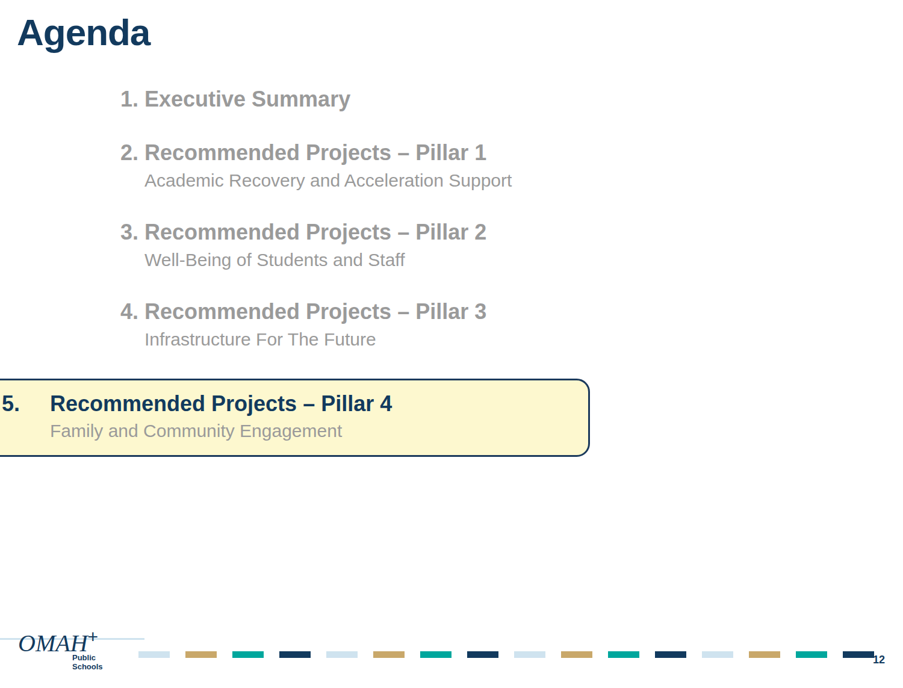Agenda
1. Executive Summary
2. Recommended Projects – Pillar 1 Academic Recovery and Acceleration Support
3. Recommended Projects – Pillar 2 Well-Being of Students and Staff
4. Recommended Projects – Pillar 3 Infrastructure For The Future
5. Recommended Projects – Pillar 4 Family and Community Engagement
OMAH+ Public
Schools
12